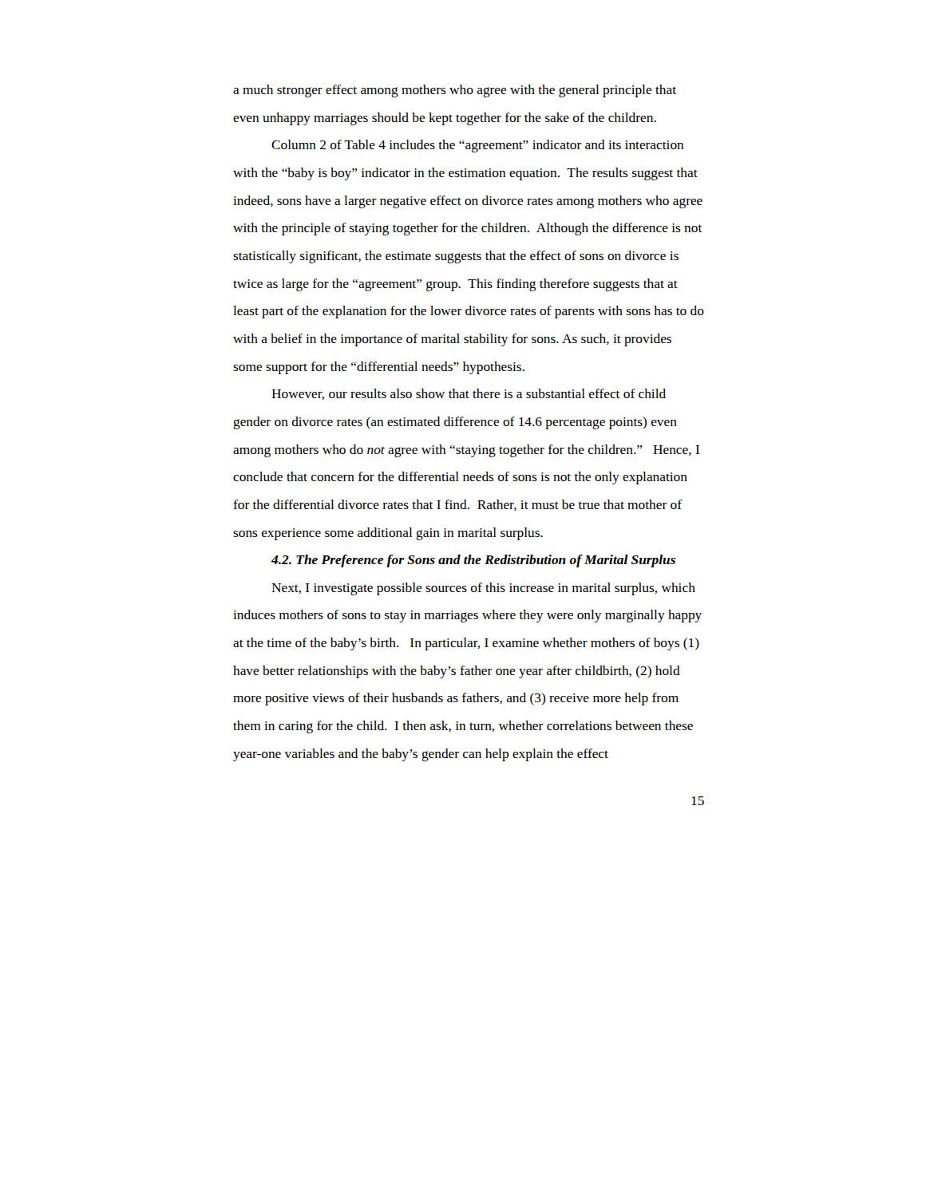a much stronger effect among mothers who agree with the general principle that even unhappy marriages should be kept together for the sake of the children.
Column 2 of Table 4 includes the “agreement” indicator and its interaction with the “baby is boy” indicator in the estimation equation. The results suggest that indeed, sons have a larger negative effect on divorce rates among mothers who agree with the principle of staying together for the children. Although the difference is not statistically significant, the estimate suggests that the effect of sons on divorce is twice as large for the “agreement” group. This finding therefore suggests that at least part of the explanation for the lower divorce rates of parents with sons has to do with a belief in the importance of marital stability for sons. As such, it provides some support for the “differential needs” hypothesis.
However, our results also show that there is a substantial effect of child gender on divorce rates (an estimated difference of 14.6 percentage points) even among mothers who do not agree with “staying together for the children.” Hence, I conclude that concern for the differential needs of sons is not the only explanation for the differential divorce rates that I find. Rather, it must be true that mother of sons experience some additional gain in marital surplus.
4.2. The Preference for Sons and the Redistribution of Marital Surplus
Next, I investigate possible sources of this increase in marital surplus, which induces mothers of sons to stay in marriages where they were only marginally happy at the time of the baby’s birth. In particular, I examine whether mothers of boys (1) have better relationships with the baby’s father one year after childbirth, (2) hold more positive views of their husbands as fathers, and (3) receive more help from them in caring for the child. I then ask, in turn, whether correlations between these year-one variables and the baby’s gender can help explain the effect
15